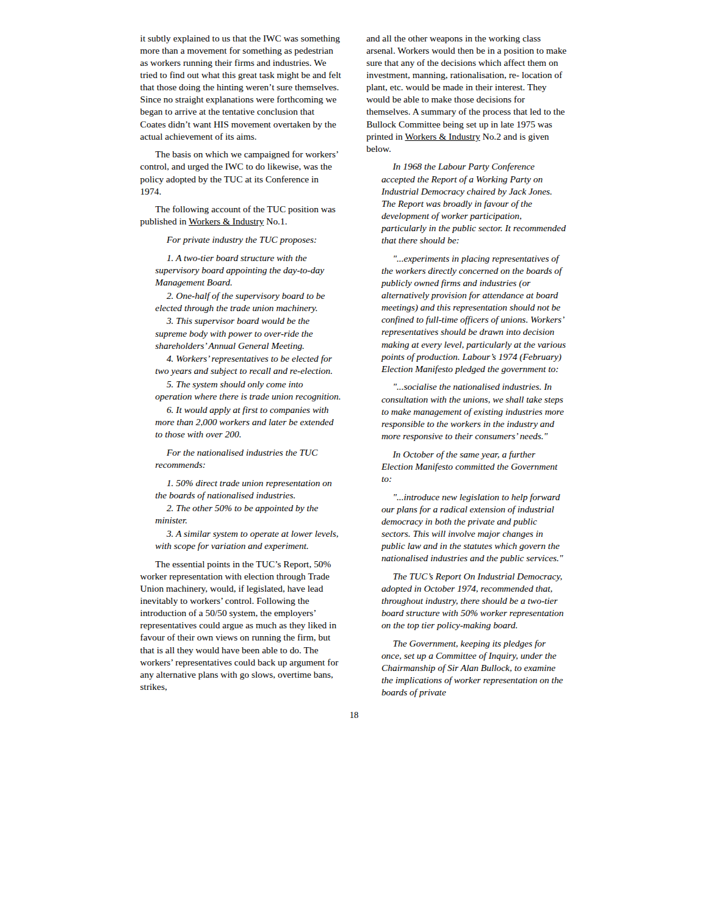it subtly explained to us that the IWC was something more than a movement for something as pedestrian as workers running their firms and industries. We tried to find out what this great task might be and felt that those doing the hinting weren’t sure themselves. Since no straight explanations were forthcoming we began to arrive at the tentative conclusion that Coates didn’t want HIS movement overtaken by the actual achievement of its aims.
The basis on which we campaigned for workers’ control, and urged the IWC to do likewise, was the policy adopted by the TUC at its Conference in 1974.
The following account of the TUC position was published in Workers & Industry No.1.
For private industry the TUC proposes:
1. A two-tier board structure with the supervisory board appointing the day-to-day Management Board.
2. One-half of the supervisory board to be elected through the trade union machinery.
3. This supervisor board would be the supreme body with power to over-ride the shareholders’ Annual General Meeting.
4. Workers’ representatives to be elected for two years and subject to recall and re-election.
5. The system should only come into operation where there is trade union recognition.
6. It would apply at first to companies with more than 2,000 workers and later be extended to those with over 200.
For the nationalised industries the TUC recommends:
1. 50% direct trade union representation on the boards of nationalised industries.
2. The other 50% to be appointed by the minister.
3. A similar system to operate at lower levels, with scope for variation and experiment.
The essential points in the TUC’s Report, 50% worker representation with election through Trade Union machinery, would, if legislated, have lead inevitably to workers’ control. Following the introduction of a 50/50 system, the employers’ representatives could argue as much as they liked in favour of their own views on running the firm, but that is all they would have been able to do. The workers’ representatives could back up argument for any alternative plans with go slows, overtime bans, strikes,
and all the other weapons in the working class arsenal. Workers would then be in a position to make sure that any of the decisions which affect them on investment, manning, rationalisation, re- location of plant, etc. would be made in their interest. They would be able to make those decisions for themselves. A summary of the process that led to the Bullock Committee being set up in late 1975 was printed in Workers & Industry No.2 and is given below.
In 1968 the Labour Party Conference accepted the Report of a Working Party on Industrial Democracy chaired by Jack Jones. The Report was broadly in favour of the development of worker participation, particularly in the public sector. It recommended that there should be:
"...experiments in placing representatives of the workers directly concerned on the boards of publicly owned firms and industries (or alternatively provision for attendance at board meetings) and this representation should not be confined to full-time officers of unions. Workers’ representatives should be drawn into decision making at every level, particularly at the various points of production. Labour’s 1974 (February) Election Manifesto pledged the government to:
"...socialise the nationalised industries. In consultation with the unions, we shall take steps to make management of existing industries more responsible to the workers in the industry and more responsive to their consumers’ needs."
In October of the same year, a further Election Manifesto committed the Government to:
"...introduce new legislation to help forward our plans for a radical extension of industrial democracy in both the private and public sectors. This will involve major changes in public law and in the statutes which govern the nationalised industries and the public services."
The TUC’s Report On Industrial Democracy, adopted in October 1974, recommended that, throughout industry, there should be a two-tier board structure with 50% worker representation on the top tier policy-making board.
The Government, keeping its pledges for once, set up a Committee of Inquiry, under the Chairmanship of Sir Alan Bullock, to examine the implications of worker representation on the boards of private
18